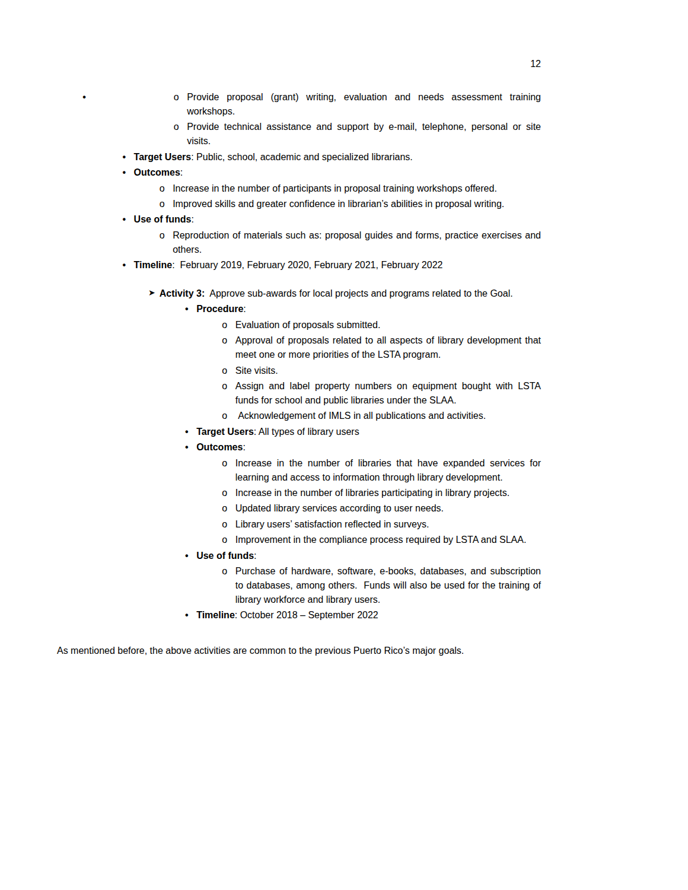12
Provide proposal (grant) writing, evaluation and needs assessment training workshops.
Provide technical assistance and support by e-mail, telephone, personal or site visits.
Target Users: Public, school, academic and specialized librarians.
Outcomes:
Increase in the number of participants in proposal training workshops offered.
Improved skills and greater confidence in librarian’s abilities in proposal writing.
Use of funds:
Reproduction of materials such as: proposal guides and forms, practice exercises and others.
Timeline: February 2019, February 2020, February 2021, February 2022
Activity 3: Approve sub-awards for local projects and programs related to the Goal.
Procedure:
Evaluation of proposals submitted.
Approval of proposals related to all aspects of library development that meet one or more priorities of the LSTA program.
Site visits.
Assign and label property numbers on equipment bought with LSTA funds for school and public libraries under the SLAA.
Acknowledgement of IMLS in all publications and activities.
Target Users: All types of library users
Outcomes:
Increase in the number of libraries that have expanded services for learning and access to information through library development.
Increase in the number of libraries participating in library projects.
Updated library services according to user needs.
Library users’ satisfaction reflected in surveys.
Improvement in the compliance process required by LSTA and SLAA.
Use of funds:
Purchase of hardware, software, e-books, databases, and subscription to databases, among others. Funds will also be used for the training of library workforce and library users.
Timeline: October 2018 – September 2022
As mentioned before, the above activities are common to the previous Puerto Rico’s major goals.